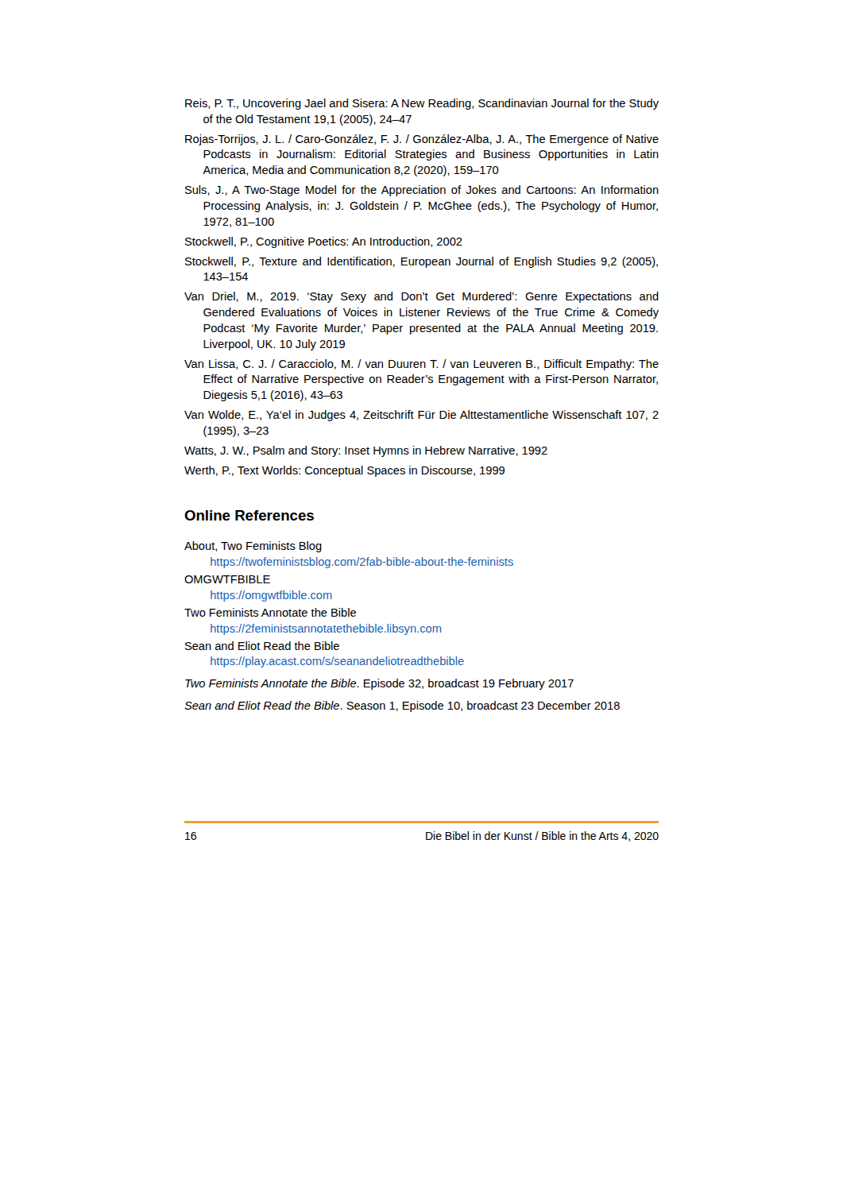Reis, P. T., Uncovering Jael and Sisera: A New Reading, Scandinavian Journal for the Study of the Old Testament 19,1 (2005), 24–47
Rojas-Torrijos, J. L. / Caro-González, F. J. / González-Alba, J. A., The Emergence of Native Podcasts in Journalism: Editorial Strategies and Business Opportunities in Latin America, Media and Communication 8,2 (2020), 159–170
Suls, J., A Two-Stage Model for the Appreciation of Jokes and Cartoons: An Information Processing Analysis, in: J. Goldstein / P. McGhee (eds.), The Psychology of Humor, 1972, 81–100
Stockwell, P., Cognitive Poetics: An Introduction, 2002
Stockwell, P., Texture and Identification, European Journal of English Studies 9,2 (2005), 143–154
Van Driel, M., 2019. ‘Stay Sexy and Don’t Get Murdered’: Genre Expectations and Gendered Evaluations of Voices in Listener Reviews of the True Crime & Comedy Podcast ‘My Favorite Murder,’ Paper presented at the PALA Annual Meeting 2019. Liverpool, UK. 10 July 2019
Van Lissa, C. J. / Caracciolo, M. / van Duuren T. / van Leuveren B., Difficult Empathy: The Effect of Narrative Perspective on Reader’s Engagement with a First-Person Narrator, Diegesis 5,1 (2016), 43–63
Van Wolde, E., Ya‘el in Judges 4, Zeitschrift Für Die Alttestamentliche Wissenschaft 107, 2 (1995), 3–23
Watts, J. W., Psalm and Story: Inset Hymns in Hebrew Narrative, 1992
Werth, P., Text Worlds: Conceptual Spaces in Discourse, 1999
Online References
About, Two Feminists Blog https://twofeministsblog.com/2fab-bible-about-the-feminists
OMGWTFBIBLE https://omgwtfbible.com
Two Feminists Annotate the Bible https://2feministsannotatethebible.libsyn.com
Sean and Eliot Read the Bible https://play.acast.com/s/seanandeliotreadthebible
Two Feminists Annotate the Bible. Episode 32, broadcast 19 February 2017
Sean and Eliot Read the Bible. Season 1, Episode 10, broadcast 23 December 2018
16 Die Bibel in der Kunst / Bible in the Arts 4, 2020